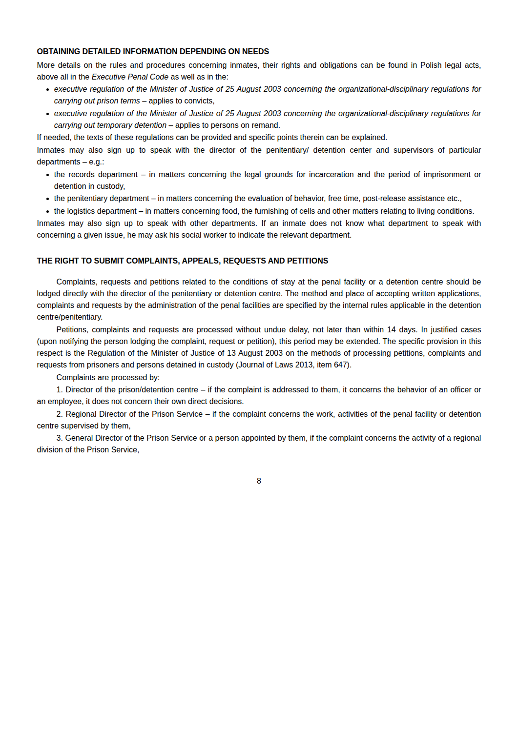OBTAINING DETAILED INFORMATION DEPENDING ON NEEDS
More details on the rules and procedures concerning inmates, their rights and obligations can be found in Polish legal acts, above all in the Executive Penal Code as well as in the:
executive regulation of the Minister of Justice of 25 August 2003 concerning the organizational-disciplinary regulations for carrying out prison terms – applies to convicts,
executive regulation of the Minister of Justice of 25 August 2003 concerning the organizational-disciplinary regulations for carrying out temporary detention – applies to persons on remand.
If needed, the texts of these regulations can be provided and specific points therein can be explained.
Inmates may also sign up to speak with the director of the penitentiary/ detention center and supervisors of particular departments – e.g.:
the records department – in matters concerning the legal grounds for incarceration and the period of imprisonment or detention in custody,
the penitentiary department – in matters concerning the evaluation of behavior, free time, post-release assistance etc.,
the logistics department – in matters concerning food, the furnishing of cells and other matters relating to living conditions.
Inmates may also sign up to speak with other departments. If an inmate does not know what department to speak with concerning a given issue, he may ask his social worker to indicate the relevant department.
THE RIGHT TO SUBMIT COMPLAINTS, APPEALS, REQUESTS AND PETITIONS
Complaints, requests and petitions related to the conditions of stay at the penal facility or a detention centre should be lodged directly with the director of the penitentiary or detention centre. The method and place of accepting written applications, complaints and requests by the administration of the penal facilities are specified by the internal rules applicable in the detention centre/penitentiary.
Petitions, complaints and requests are processed without undue delay, not later than within 14 days. In justified cases (upon notifying the person lodging the complaint, request or petition), this period may be extended. The specific provision in this respect is the Regulation of the Minister of Justice of 13 August 2003 on the methods of processing petitions, complaints and requests from prisoners and persons detained in custody (Journal of Laws 2013, item 647).
Complaints are processed by:
1. Director of the prison/detention centre – if the complaint is addressed to them, it concerns the behavior of an officer or an employee, it does not concern their own direct decisions.
2. Regional Director of the Prison Service – if the complaint concerns the work, activities of the penal facility or detention centre supervised by them,
3. General Director of the Prison Service or a person appointed by them, if the complaint concerns the activity of a regional division of the Prison Service,
8